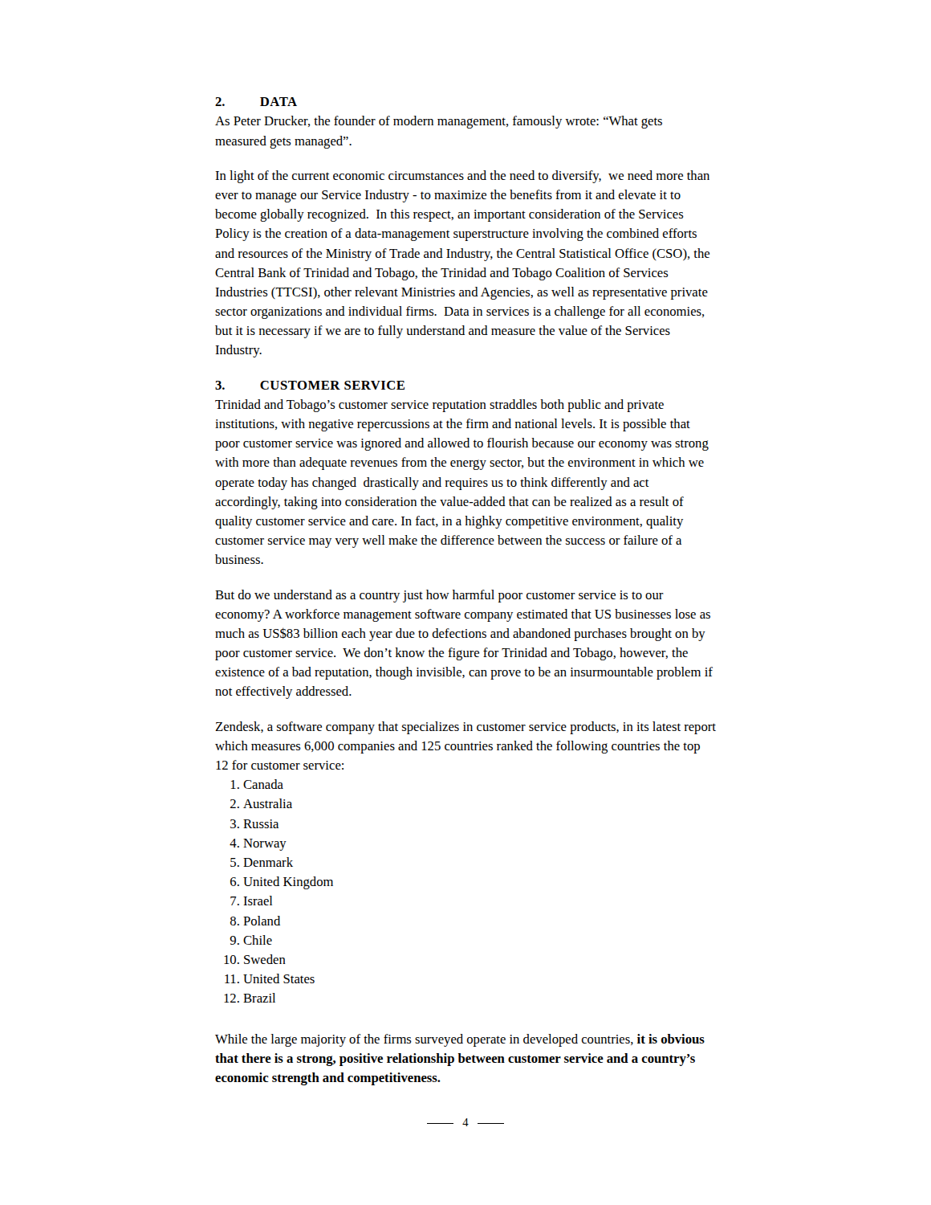2. DATA
As Peter Drucker, the founder of modern management, famously wrote: “What gets measured gets managed”.
In light of the current economic circumstances and the need to diversify, we need more than ever to manage our Service Industry - to maximize the benefits from it and elevate it to become globally recognized. In this respect, an important consideration of the Services Policy is the creation of a data-management superstructure involving the combined efforts and resources of the Ministry of Trade and Industry, the Central Statistical Office (CSO), the Central Bank of Trinidad and Tobago, the Trinidad and Tobago Coalition of Services Industries (TTCSI), other relevant Ministries and Agencies, as well as representative private sector organizations and individual firms. Data in services is a challenge for all economies, but it is necessary if we are to fully understand and measure the value of the Services Industry.
3. CUSTOMER SERVICE
Trinidad and Tobago’s customer service reputation straddles both public and private institutions, with negative repercussions at the firm and national levels. It is possible that poor customer service was ignored and allowed to flourish because our economy was strong with more than adequate revenues from the energy sector, but the environment in which we operate today has changed drastically and requires us to think differently and act accordingly, taking into consideration the value-added that can be realized as a result of quality customer service and care. In fact, in a highky competitive environment, quality customer service may very well make the difference between the success or failure of a business.
But do we understand as a country just how harmful poor customer service is to our economy? A workforce management software company estimated that US businesses lose as much as US$83 billion each year due to defections and abandoned purchases brought on by poor customer service. We don’t know the figure for Trinidad and Tobago, however, the existence of a bad reputation, though invisible, can prove to be an insurmountable problem if not effectively addressed.
Zendesk, a software company that specializes in customer service products, in its latest report which measures 6,000 companies and 125 countries ranked the following countries the top 12 for customer service:
Canada
Australia
Russia
Norway
Denmark
United Kingdom
Israel
Poland
Chile
Sweden
United States
Brazil
While the large majority of the firms surveyed operate in developed countries, it is obvious that there is a strong, positive relationship between customer service and a country’s economic strength and competitiveness.
4